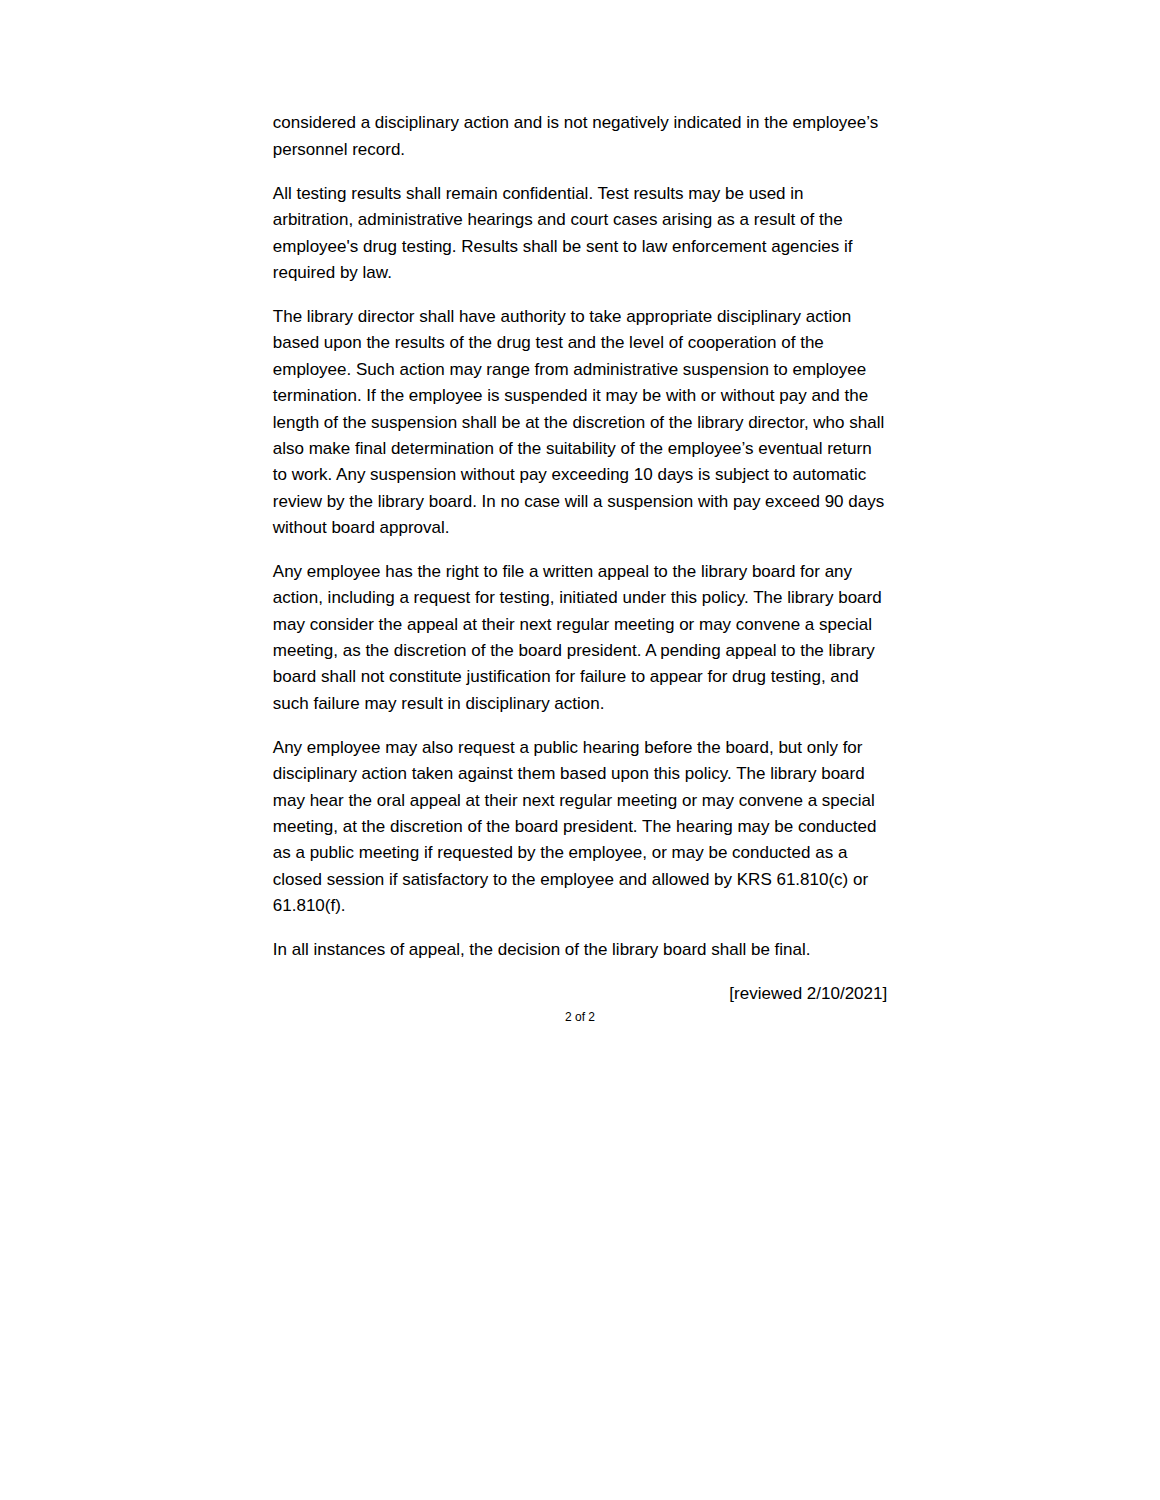considered a disciplinary action and is not negatively indicated in the employee’s personnel record.
All testing results shall remain confidential. Test results may be used in arbitration, administrative hearings and court cases arising as a result of the employee's drug testing. Results shall be sent to law enforcement agencies if required by law.
The library director shall have authority to take appropriate disciplinary action based upon the results of the drug test and the level of cooperation of the employee. Such action may range from administrative suspension to employee termination. If the employee is suspended it may be with or without pay and the length of the suspension shall be at the discretion of the library director, who shall also make final determination of the suitability of the employee’s eventual return to work. Any suspension without pay exceeding 10 days is subject to automatic review by the library board. In no case will a suspension with pay exceed 90 days without board approval.
Any employee has the right to file a written appeal to the library board for any action, including a request for testing, initiated under this policy. The library board may consider the appeal at their next regular meeting or may convene a special meeting, as the discretion of the board president. A pending appeal to the library board shall not constitute justification for failure to appear for drug testing, and such failure may result in disciplinary action.
Any employee may also request a public hearing before the board, but only for disciplinary action taken against them based upon this policy. The library board may hear the oral appeal at their next regular meeting or may convene a special meeting, at the discretion of the board president. The hearing may be conducted as a public meeting if requested by the employee, or may be conducted as a closed session if satisfactory to the employee and allowed by KRS 61.810(c) or 61.810(f).
In all instances of appeal, the decision of the library board shall be final.
[reviewed 2/10/2021]
2 of 2